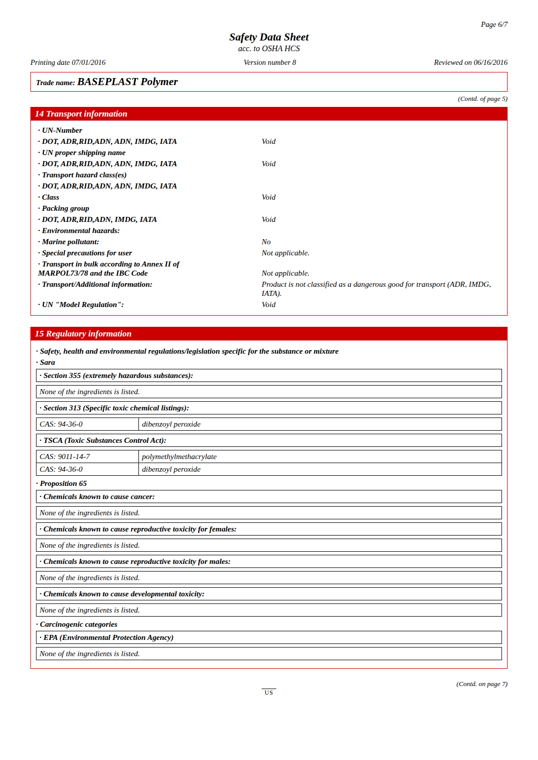Page 6/7
Safety Data Sheet
acc. to OSHA HCS
Printing date 07/01/2016 Version number 8 Reviewed on 06/16/2016
Trade name: BASEPLAST Polymer
(Contd. of page 5)
14 Transport information
| · UN-Number | |
| · DOT, ADR,RID,ADN, ADN, IMDG, IATA | Void |
| · UN proper shipping name | |
| · DOT, ADR,RID,ADN, ADN, IMDG, IATA | Void |
| · Transport hazard class(es) | |
| · DOT, ADR,RID,ADN, ADN, IMDG, IATA | |
| · Class | Void |
| · Packing group | |
| · DOT, ADR,RID,ADN, IMDG, IATA | Void |
| · Environmental hazards: | |
| · Marine pollutant: | No |
| · Special precautions for user | Not applicable. |
| · Transport in bulk according to Annex II of MARPOL73/78 and the IBC Code | Not applicable. |
| · Transport/Additional information: | Product is not classified as a dangerous good for transport (ADR, IMDG, IATA). |
| · UN "Model Regulation": | Void |
15 Regulatory information
· Safety, health and environmental regulations/legislation specific for the substance or mixture
· Sara
| · Section 355 (extremely hazardous substances): |
| None of the ingredients is listed. |
| · Section 313 (Specific toxic chemical listings): |
| CAS: 94-36-0 | dibenzoyl peroxide |
| · TSCA (Toxic Substances Control Act): |
| CAS: 9011-14-7 | polymethylmethacrylate |
| CAS: 94-36-0 | dibenzoyl peroxide |
· Proposition 65
| · Chemicals known to cause cancer: |
| None of the ingredients is listed. |
| · Chemicals known to cause reproductive toxicity for females: |
| None of the ingredients is listed. |
| · Chemicals known to cause reproductive toxicity for males: |
| None of the ingredients is listed. |
| · Chemicals known to cause developmental toxicity: |
| None of the ingredients is listed. |
· Carcinogenic categories
| · EPA (Environmental Protection Agency) |
| None of the ingredients is listed. |
(Contd. on page 7)
US